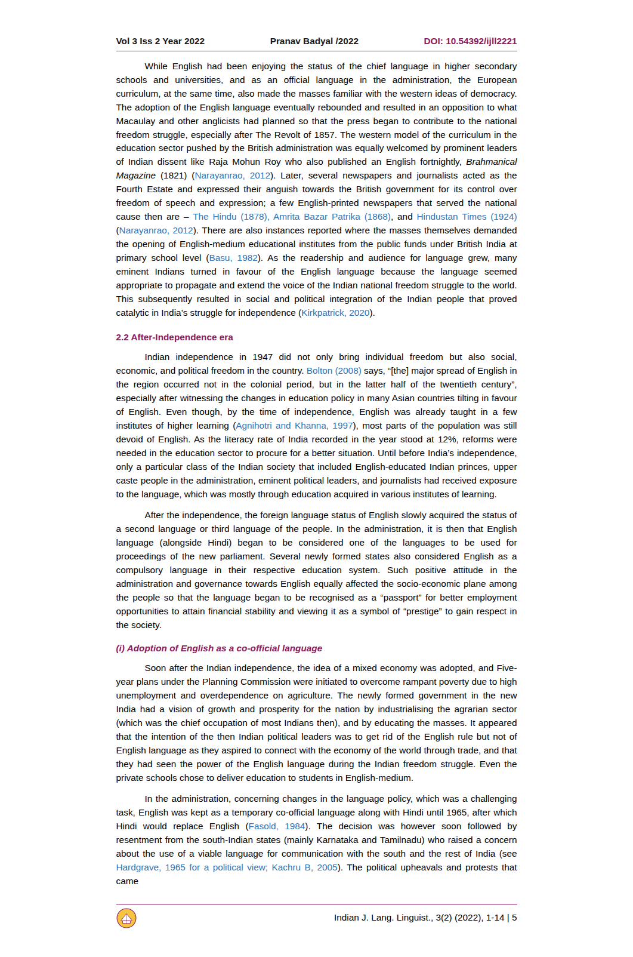Vol 3 Iss 2 Year 2022 Pranav Badyal /2022 DOI: 10.54392/ijll2221
While English had been enjoying the status of the chief language in higher secondary schools and universities, and as an official language in the administration, the European curriculum, at the same time, also made the masses familiar with the western ideas of democracy. The adoption of the English language eventually rebounded and resulted in an opposition to what Macaulay and other anglicists had planned so that the press began to contribute to the national freedom struggle, especially after The Revolt of 1857. The western model of the curriculum in the education sector pushed by the British administration was equally welcomed by prominent leaders of Indian dissent like Raja Mohun Roy who also published an English fortnightly, Brahmanical Magazine (1821) (Narayanrao, 2012). Later, several newspapers and journalists acted as the Fourth Estate and expressed their anguish towards the British government for its control over freedom of speech and expression; a few English-printed newspapers that served the national cause then are – The Hindu (1878), Amrita Bazar Patrika (1868), and Hindustan Times (1924) (Narayanrao, 2012). There are also instances reported where the masses themselves demanded the opening of English-medium educational institutes from the public funds under British India at primary school level (Basu, 1982). As the readership and audience for language grew, many eminent Indians turned in favour of the English language because the language seemed appropriate to propagate and extend the voice of the Indian national freedom struggle to the world. This subsequently resulted in social and political integration of the Indian people that proved catalytic in India’s struggle for independence (Kirkpatrick, 2020).
2.2 After-Independence era
Indian independence in 1947 did not only bring individual freedom but also social, economic, and political freedom in the country. Bolton (2008) says, “[the] major spread of English in the region occurred not in the colonial period, but in the latter half of the twentieth century”, especially after witnessing the changes in education policy in many Asian countries tilting in favour of English. Even though, by the time of independence, English was already taught in a few institutes of higher learning (Agnihotri and Khanna, 1997), most parts of the population was still devoid of English. As the literacy rate of India recorded in the year stood at 12%, reforms were needed in the education sector to procure for a better situation. Until before India’s independence, only a particular class of the Indian society that included English-educated Indian princes, upper caste people in the administration, eminent political leaders, and journalists had received exposure to the language, which was mostly through education acquired in various institutes of learning.
After the independence, the foreign language status of English slowly acquired the status of a second language or third language of the people. In the administration, it is then that English language (alongside Hindi) began to be considered one of the languages to be used for proceedings of the new parliament. Several newly formed states also considered English as a compulsory language in their respective education system. Such positive attitude in the administration and governance towards English equally affected the socio-economic plane among the people so that the language began to be recognised as a “passport” for better employment opportunities to attain financial stability and viewing it as a symbol of “prestige” to gain respect in the society.
(i) Adoption of English as a co-official language
Soon after the Indian independence, the idea of a mixed economy was adopted, and Five-year plans under the Planning Commission were initiated to overcome rampant poverty due to high unemployment and overdependence on agriculture. The newly formed government in the new India had a vision of growth and prosperity for the nation by industrialising the agrarian sector (which was the chief occupation of most Indians then), and by educating the masses. It appeared that the intention of the then Indian political leaders was to get rid of the English rule but not of English language as they aspired to connect with the economy of the world through trade, and that they had seen the power of the English language during the Indian freedom struggle. Even the private schools chose to deliver education to students in English-medium.
In the administration, concerning changes in the language policy, which was a challenging task, English was kept as a temporary co-official language along with Hindi until 1965, after which Hindi would replace English (Fasold, 1984). The decision was however soon followed by resentment from the south-Indian states (mainly Karnataka and Tamilnadu) who raised a concern about the use of a viable language for communication with the south and the rest of India (see Hardgrave, 1965 for a political view; Kachru B, 2005). The political upheavals and protests that came
Indian J. Lang. Linguist., 3(2) (2022), 1-14 | 5